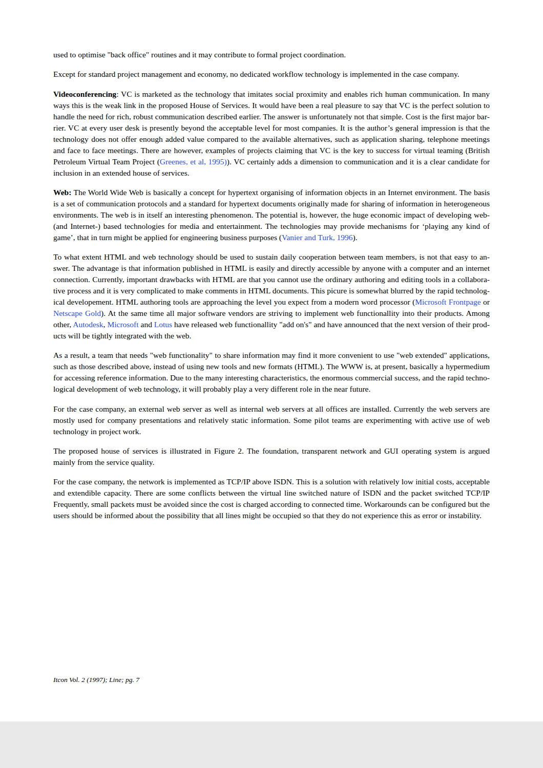used to optimise "back office" routines and it may contribute to formal project coordination.
Except for standard project management and economy, no dedicated workflow technology is implemented in the case company.
Videoconferencing: VC is marketed as the technology that imitates social proximity and enables rich human communication. In many ways this is the weak link in the proposed House of Services. It would have been a real pleasure to say that VC is the perfect solution to handle the need for rich, robust communication described earlier. The answer is unfortunately not that simple. Cost is the first major barrier. VC at every user desk is presently beyond the acceptable level for most companies. It is the author’s general impression is that the technology does not offer enough added value compared to the available alternatives, such as application sharing, telephone meetings and face to face meetings. There are however, examples of projects claiming that VC is the key to success for virtual teaming (British Petroleum Virtual Team Project (Greenes, et al, 1995)). VC certainly adds a dimension to communication and it is a clear candidate for inclusion in an extended house of services.
Web: The World Wide Web is basically a concept for hypertext organising of information objects in an Internet environment. The basis is a set of communication protocols and a standard for hypertext documents originally made for sharing of information in heterogeneous environments. The web is in itself an interesting phenomenon. The potential is, however, the huge economic impact of developing web- (and Internet-) based technologies for media and entertainment. The technologies may provide mechanisms for ‘playing any kind of game’, that in turn might be applied for engineering business purposes (Vanier and Turk, 1996).
To what extent HTML and web technology should be used to sustain daily cooperation between team members, is not that easy to answer. The advantage is that information published in HTML is easily and directly accessible by anyone with a computer and an internet connection. Currently, important drawbacks with HTML are that you cannot use the ordinary authoring and editing tools in a collaborative process and it is very complicated to make comments in HTML documents. This picure is somewhat blurred by the rapid technological developement. HTML authoring tools are approaching the level you expect from a modern word processor (Microsoft Frontpage or Netscape Gold). At the same time all major software vendors are striving to implement web functionallity into their products. Among other, Autodesk, Microsoft and Lotus have released web functionallity "add on's" and have announced that the next version of their products will be tightly integrated with the web.
As a result, a team that needs "web functionality" to share information may find it more convenient to use "web extended" applications, such as those described above, instead of using new tools and new formats (HTML). The WWW is, at present, basically a hypermedium for accessing reference information. Due to the many interesting characteristics, the enormous commercial success, and the rapid technological development of web technology, it will probably play a very different role in the near future.
For the case company, an external web server as well as internal web servers at all offices are installed. Currently the web servers are mostly used for company presentations and relatively static information. Some pilot teams are experimenting with active use of web technology in project work.
The proposed house of services is illustrated in Figure 2. The foundation, transparent network and GUI operating system is argued mainly from the service quality.
For the case company, the network is implemented as TCP/IP above ISDN. This is a solution with relatively low initial costs, acceptable and extendible capacity. There are some conflicts between the virtual line switched nature of ISDN and the packet switched TCP/IP Frequently, small packets must be avoided since the cost is charged according to connected time. Workarounds can be configured but the users should be informed about the possibility that all lines might be occupied so that they do not experience this as error or instability.
Itcon Vol. 2 (1997); Line; pg. 7